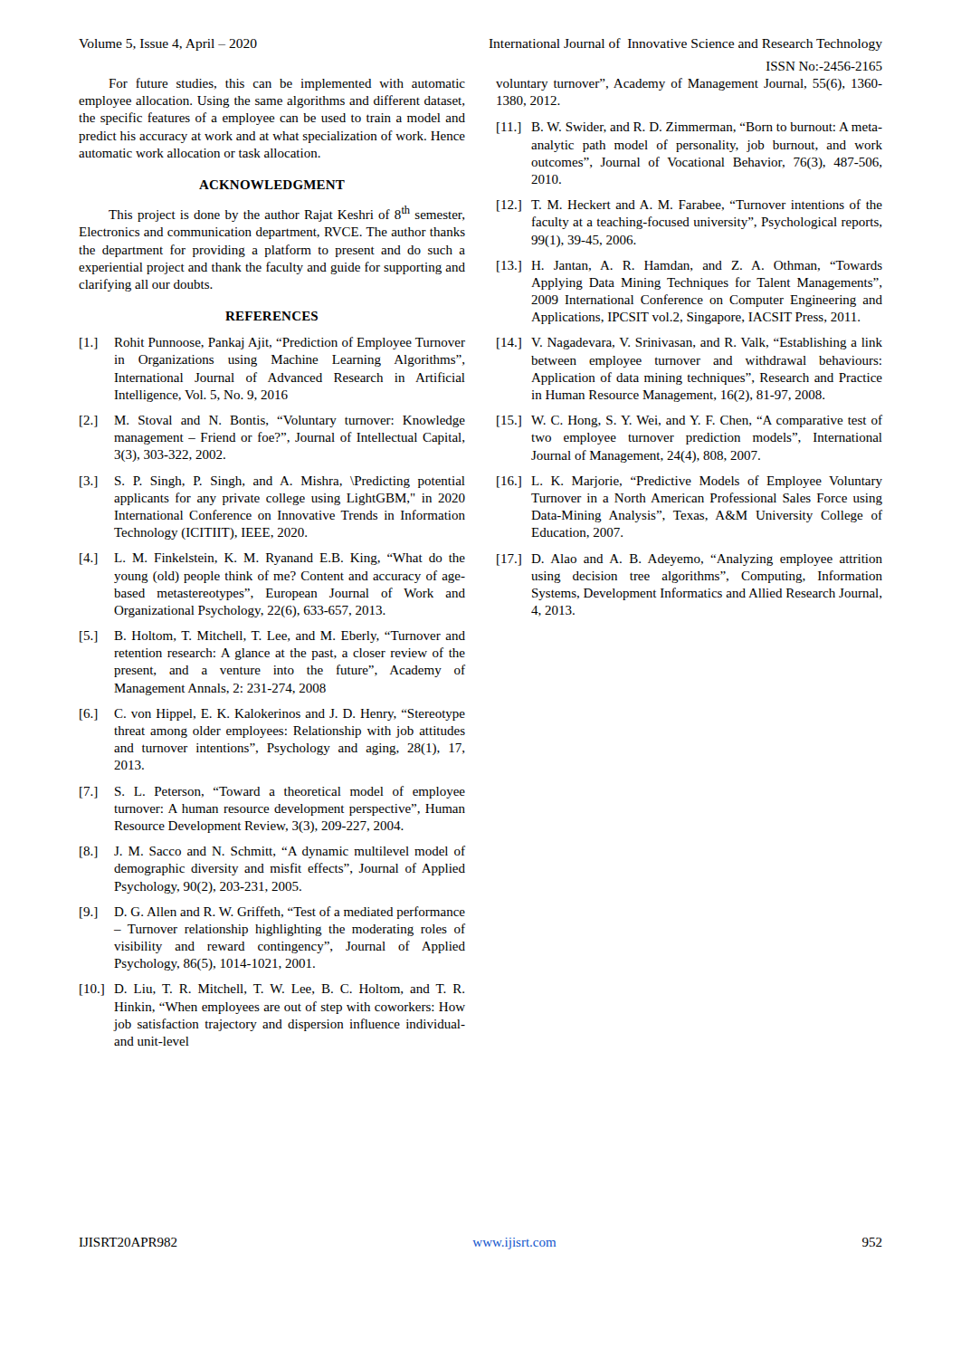Volume 5, Issue 4, April – 2020
International Journal of Innovative Science and Research Technology
ISSN No:-2456-2165
For future studies, this can be implemented with automatic employee allocation. Using the same algorithms and different dataset, the specific features of a employee can be used to train a model and predict his accuracy at work and at what specialization of work. Hence automatic work allocation or task allocation.
ACKNOWLEDGMENT
This project is done by the author Rajat Keshri of 8th semester, Electronics and communication department, RVCE. The author thanks the department for providing a platform to present and do such a experiential project and thank the faculty and guide for supporting and clarifying all our doubts.
REFERENCES
Rohit Punnoose, Pankaj Ajit, “Prediction of Employee Turnover in Organizations using Machine Learning Algorithms”, International Journal of Advanced Research in Artificial Intelligence, Vol. 5, No. 9, 2016
M. Stoval and N. Bontis, “Voluntary turnover: Knowledge management – Friend or foe?”, Journal of Intellectual Capital, 3(3), 303-322, 2002.
S. P. Singh, P. Singh, and A. Mishra, \Predicting potential applicants for any private college using LightGBM," in 2020 International Conference on Innovative Trends in Information Technology (ICITIIT), IEEE, 2020.
L. M. Finkelstein, K. M. Ryanand E.B. King, “What do the young (old) people think of me? Content and accuracy of age-based metastereotypes”, European Journal of Work and Organizational Psychology, 22(6), 633-657, 2013.
B. Holtom, T. Mitchell, T. Lee, and M. Eberly, “Turnover and retention research: A glance at the past, a closer review of the present, and a venture into the future”, Academy of Management Annals, 2: 231-274, 2008
C. von Hippel, E. K. Kalokerinos and J. D. Henry, “Stereotype threat among older employees: Relationship with job attitudes and turnover intentions”, Psychology and aging, 28(1), 17, 2013.
S. L. Peterson, “Toward a theoretical model of employee turnover: A human resource development perspective”, Human Resource Development Review, 3(3), 209-227, 2004.
J. M. Sacco and N. Schmitt, “A dynamic multilevel model of demographic diversity and misfit effects”, Journal of Applied Psychology, 90(2), 203-231, 2005.
D. G. Allen and R. W. Griffeth, “Test of a mediated performance – Turnover relationship highlighting the moderating roles of visibility and reward contingency”, Journal of Applied Psychology, 86(5), 1014-1021, 2001.
D. Liu, T. R. Mitchell, T. W. Lee, B. C. Holtom, and T. R. Hinkin, “When employees are out of step with coworkers: How job satisfaction trajectory and dispersion influence individual-and unit-level
voluntary turnover”, Academy of Management Journal, 55(6), 1360-1380, 2012.
B. W. Swider, and R. D. Zimmerman, “Born to burnout: A meta-analytic path model of personality, job burnout, and work outcomes”, Journal of Vocational Behavior, 76(3), 487-506, 2010.
T. M. Heckert and A. M. Farabee, “Turnover intentions of the faculty at a teaching-focused university”, Psychological reports, 99(1), 39-45, 2006.
H. Jantan, A. R. Hamdan, and Z. A. Othman, “Towards Applying Data Mining Techniques for Talent Managements”, 2009 International Conference on Computer Engineering and Applications, IPCSIT vol.2, Singapore, IACSIT Press, 2011.
V. Nagadevara, V. Srinivasan, and R. Valk, “Establishing a link between employee turnover and withdrawal behaviours: Application of data mining techniques”, Research and Practice in Human Resource Management, 16(2), 81-97, 2008.
W. C. Hong, S. Y. Wei, and Y. F. Chen, “A comparative test of two employee turnover prediction models”, International Journal of Management, 24(4), 808, 2007.
L. K. Marjorie, “Predictive Models of Employee Voluntary Turnover in a North American Professional Sales Force using Data-Mining Analysis”, Texas, A&M University College of Education, 2007.
D. Alao and A. B. Adeyemo, “Analyzing employee attrition using decision tree algorithms”, Computing, Information Systems, Development Informatics and Allied Research Journal, 4, 2013.
IJISRT20APR982
www.ijisrt.com
952